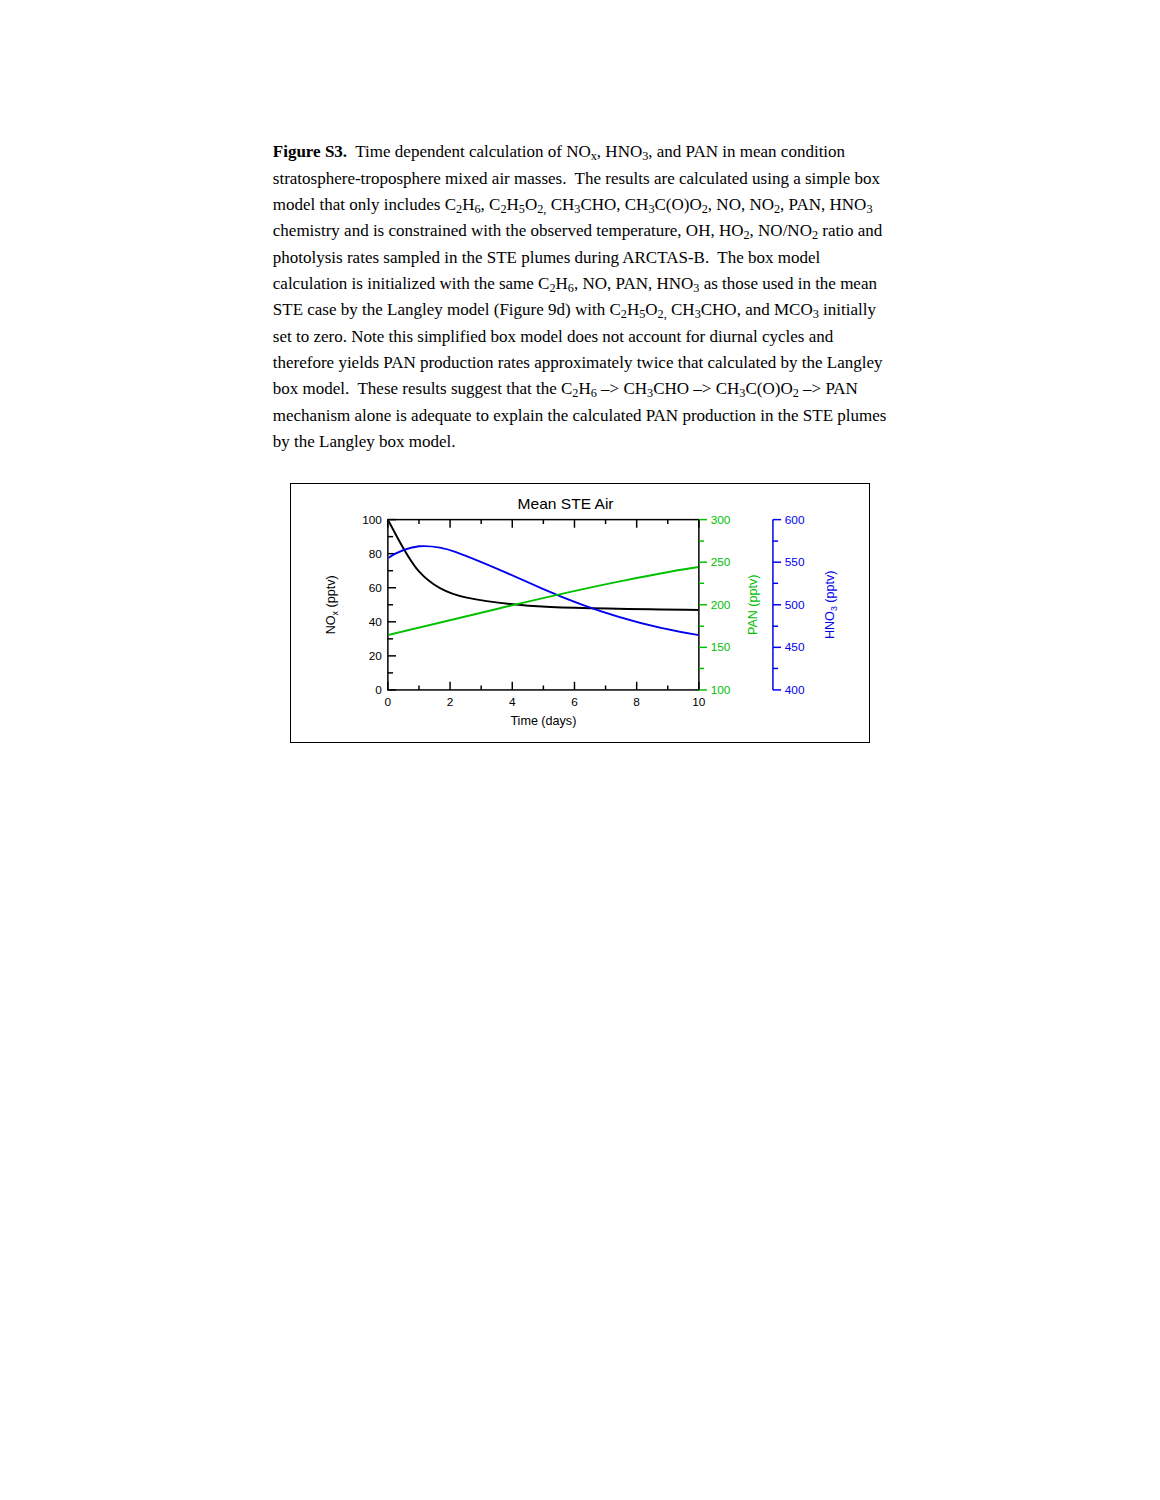Figure S3. Time dependent calculation of NOx, HNO3, and PAN in mean condition stratosphere-troposphere mixed air masses. The results are calculated using a simple box model that only includes C2H6, C2H5O2, CH3CHO, CH3C(O)O2, NO, NO2, PAN, HNO3 chemistry and is constrained with the observed temperature, OH, HO2, NO/NO2 ratio and photolysis rates sampled in the STE plumes during ARCTAS-B. The box model calculation is initialized with the same C2H6, NO, PAN, HNO3 as those used in the mean STE case by the Langley model (Figure 9d) with C2H5O2, CH3CHO, and MCO3 initially set to zero. Note this simplified box model does not account for diurnal cycles and therefore yields PAN production rates approximately twice that calculated by the Langley box model. These results suggest that the C2H6 –> CH3CHO –> CH3C(O)O2 –> PAN mechanism alone is adequate to explain the calculated PAN production in the STE plumes by the Langley box model.
Mean STE Air Mean STE Air 0 20 40 60 80 100 NOx (pptv) 0 2 4 6 8 10 Time (days) 100 150 200 250 300 PAN (pptv) 400 450 500 550 600 HNO3 (pptv)